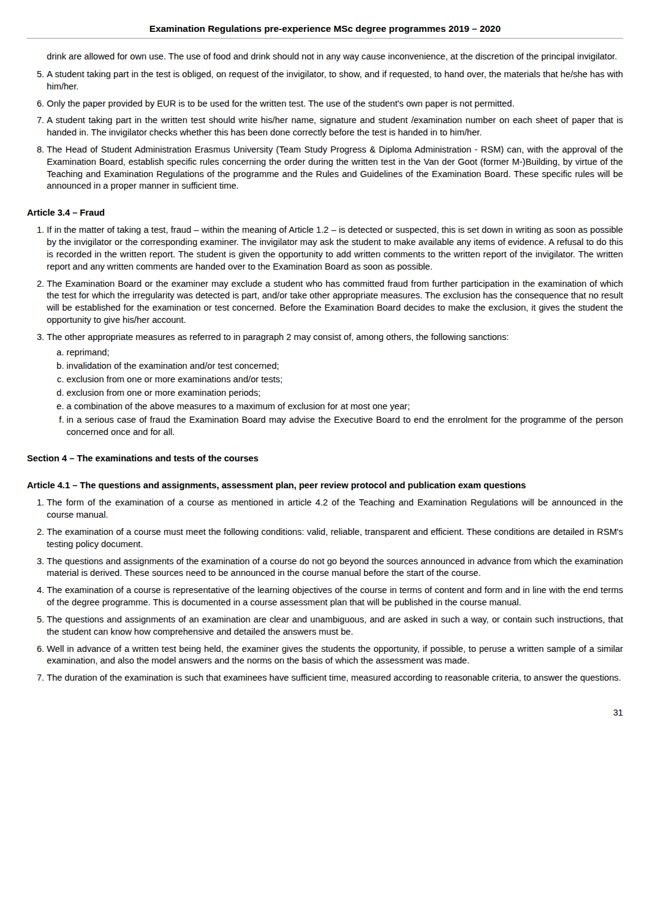Examination Regulations pre-experience MSc degree programmes 2019 – 2020
drink are allowed for own use. The use of food and drink should not in any way cause inconvenience, at the discretion of the principal invigilator.
A student taking part in the test is obliged, on request of the invigilator, to show, and if requested, to hand over, the materials that he/she has with him/her.
Only the paper provided by EUR is to be used for the written test. The use of the student's own paper is not permitted.
A student taking part in the written test should write his/her name, signature and student /examination number on each sheet of paper that is handed in. The invigilator checks whether this has been done correctly before the test is handed in to him/her.
The Head of Student Administration Erasmus University (Team Study Progress & Diploma Administration - RSM) can, with the approval of the Examination Board, establish specific rules concerning the order during the written test in the Van der Goot (former M-)Building, by virtue of the Teaching and Examination Regulations of the programme and the Rules and Guidelines of the Examination Board. These specific rules will be announced in a proper manner in sufficient time.
Article 3.4 – Fraud
If in the matter of taking a test, fraud – within the meaning of Article 1.2 – is detected or suspected, this is set down in writing as soon as possible by the invigilator or the corresponding examiner. The invigilator may ask the student to make available any items of evidence. A refusal to do this is recorded in the written report. The student is given the opportunity to add written comments to the written report of the invigilator. The written report and any written comments are handed over to the Examination Board as soon as possible.
The Examination Board or the examiner may exclude a student who has committed fraud from further participation in the examination of which the test for which the irregularity was detected is part, and/or take other appropriate measures. The exclusion has the consequence that no result will be established for the examination or test concerned. Before the Examination Board decides to make the exclusion, it gives the student the opportunity to give his/her account.
The other appropriate measures as referred to in paragraph 2 may consist of, among others, the following sanctions:
reprimand;
invalidation of the examination and/or test concerned;
exclusion from one or more examinations and/or tests;
exclusion from one or more examination periods;
a combination of the above measures to a maximum of exclusion for at most one year;
in a serious case of fraud the Examination Board may advise the Executive Board to end the enrolment for the programme of the person concerned once and for all.
Section 4 – The examinations and tests of the courses
Article 4.1 – The questions and assignments, assessment plan, peer review protocol and publication exam questions
The form of the examination of a course as mentioned in article 4.2 of the Teaching and Examination Regulations will be announced in the course manual.
The examination of a course must meet the following conditions: valid, reliable, transparent and efficient. These conditions are detailed in RSM's testing policy document.
The questions and assignments of the examination of a course do not go beyond the sources announced in advance from which the examination material is derived. These sources need to be announced in the course manual before the start of the course.
The examination of a course is representative of the learning objectives of the course in terms of content and form and in line with the end terms of the degree programme. This is documented in a course assessment plan that will be published in the course manual.
The questions and assignments of an examination are clear and unambiguous, and are asked in such a way, or contain such instructions, that the student can know how comprehensive and detailed the answers must be.
Well in advance of a written test being held, the examiner gives the students the opportunity, if possible, to peruse a written sample of a similar examination, and also the model answers and the norms on the basis of which the assessment was made.
The duration of the examination is such that examinees have sufficient time, measured according to reasonable criteria, to answer the questions.
31